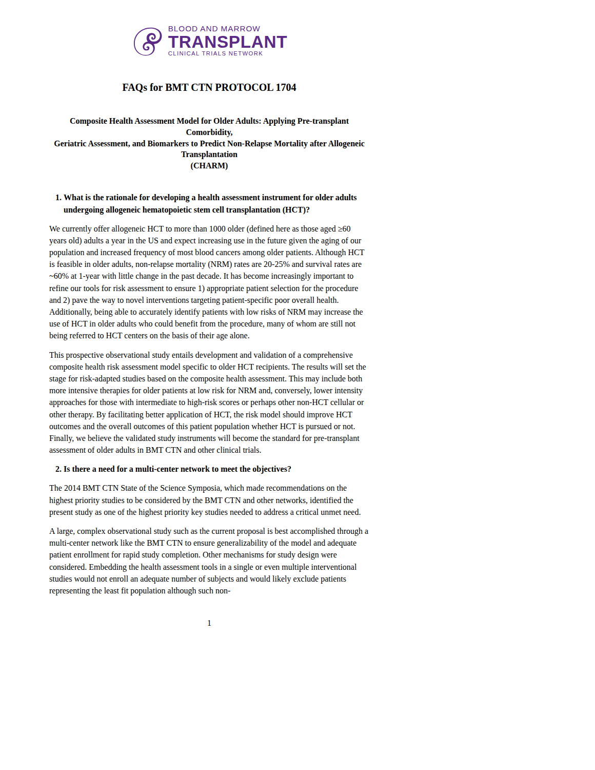BLOOD AND MARROW
TRANSPLANT
CLINICAL TRIALS NETWORK
FAQs for BMT CTN PROTOCOL 1704
Composite Health Assessment Model for Older Adults: Applying Pre-transplant Comorbidity,
Geriatric Assessment, and Biomarkers to Predict Non-Relapse Mortality after Allogeneic
Transplantation
(CHARM)
What is the rationale for developing a health assessment instrument for older adults undergoing allogeneic hematopoietic stem cell transplantation (HCT)?
We currently offer allogeneic HCT to more than 1000 older (defined here as those aged ≥60 years old) adults a year in the US and expect increasing use in the future given the aging of our population and increased frequency of most blood cancers among older patients. Although HCT is feasible in older adults, non-relapse mortality (NRM) rates are 20-25% and survival rates are ~60% at 1-year with little change in the past decade. It has become increasingly important to refine our tools for risk assessment to ensure 1) appropriate patient selection for the procedure and 2) pave the way to novel interventions targeting patient-specific poor overall health. Additionally, being able to accurately identify patients with low risks of NRM may increase the use of HCT in older adults who could benefit from the procedure, many of whom are still not being referred to HCT centers on the basis of their age alone.
This prospective observational study entails development and validation of a comprehensive composite health risk assessment model specific to older HCT recipients. The results will set the stage for risk-adapted studies based on the composite health assessment. This may include both more intensive therapies for older patients at low risk for NRM and, conversely, lower intensity approaches for those with intermediate to high-risk scores or perhaps other non-HCT cellular or other therapy. By facilitating better application of HCT, the risk model should improve HCT outcomes and the overall outcomes of this patient population whether HCT is pursued or not. Finally, we believe the validated study instruments will become the standard for pre-transplant assessment of older adults in BMT CTN and other clinical trials.
Is there a need for a multi-center network to meet the objectives?
The 2014 BMT CTN State of the Science Symposia, which made recommendations on the highest priority studies to be considered by the BMT CTN and other networks, identified the present study as one of the highest priority key studies needed to address a critical unmet need.
A large, complex observational study such as the current proposal is best accomplished through a multi-center network like the BMT CTN to ensure generalizability of the model and adequate patient enrollment for rapid study completion. Other mechanisms for study design were considered. Embedding the health assessment tools in a single or even multiple interventional studies would not enroll an adequate number of subjects and would likely exclude patients representing the least fit population although such non-
1